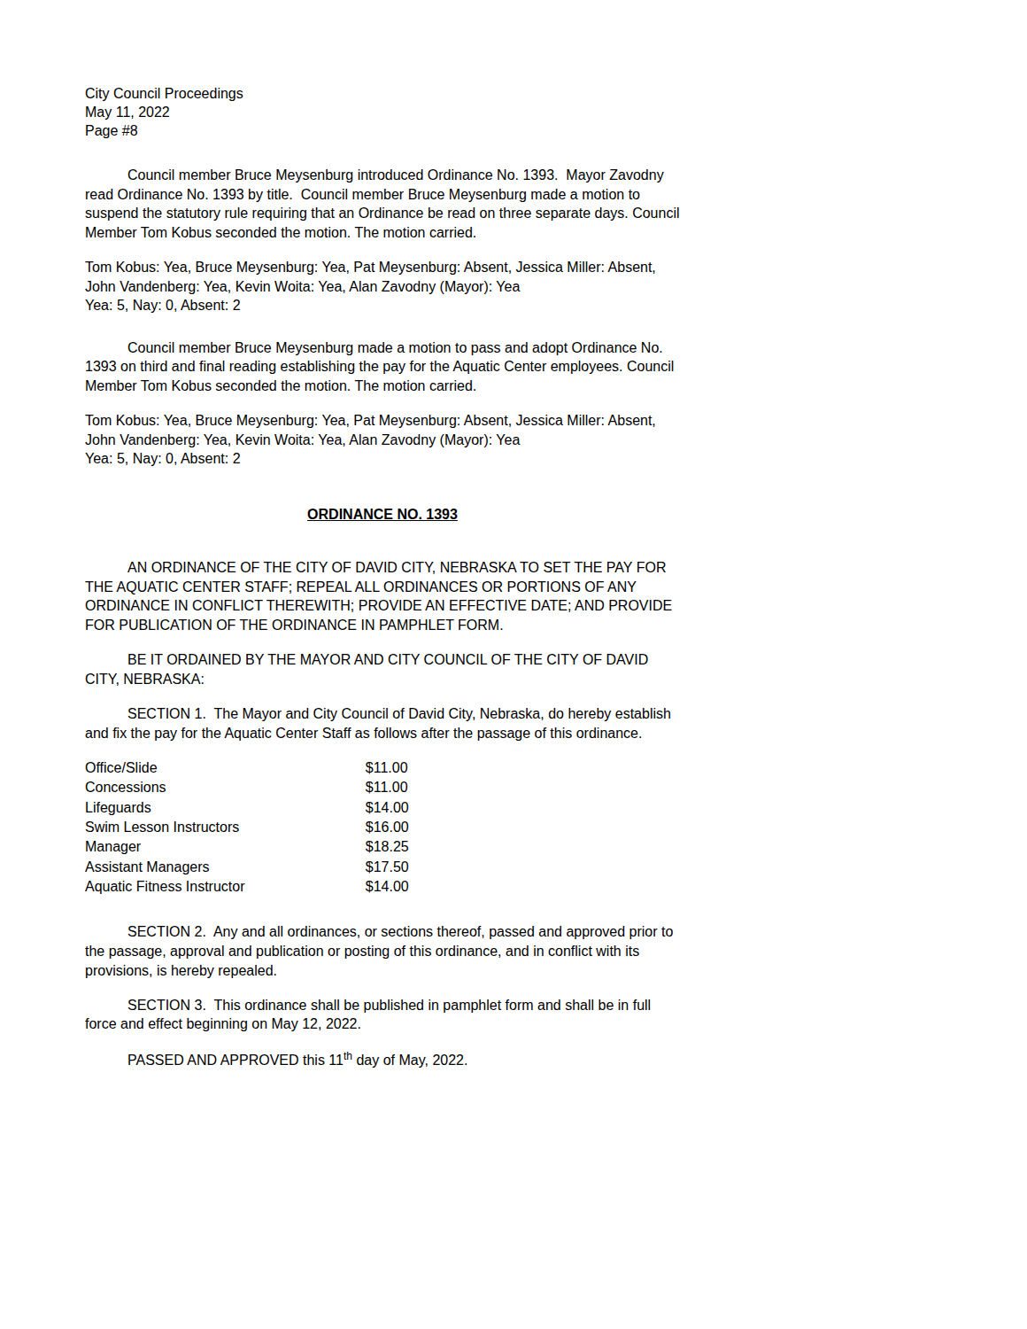City Council Proceedings
May 11, 2022
Page #8
Council member Bruce Meysenburg introduced Ordinance No. 1393. Mayor Zavodny read Ordinance No. 1393 by title. Council member Bruce Meysenburg made a motion to suspend the statutory rule requiring that an Ordinance be read on three separate days. Council Member Tom Kobus seconded the motion. The motion carried.
Tom Kobus: Yea, Bruce Meysenburg: Yea, Pat Meysenburg: Absent, Jessica Miller: Absent, John Vandenberg: Yea, Kevin Woita: Yea, Alan Zavodny (Mayor): Yea
Yea: 5, Nay: 0, Absent: 2
Council member Bruce Meysenburg made a motion to pass and adopt Ordinance No. 1393 on third and final reading establishing the pay for the Aquatic Center employees. Council Member Tom Kobus seconded the motion. The motion carried.
Tom Kobus: Yea, Bruce Meysenburg: Yea, Pat Meysenburg: Absent, Jessica Miller: Absent, John Vandenberg: Yea, Kevin Woita: Yea, Alan Zavodny (Mayor): Yea
Yea: 5, Nay: 0, Absent: 2
ORDINANCE NO. 1393
AN ORDINANCE OF THE CITY OF DAVID CITY, NEBRASKA TO SET THE PAY FOR THE AQUATIC CENTER STAFF; REPEAL ALL ORDINANCES OR PORTIONS OF ANY ORDINANCE IN CONFLICT THEREWITH; PROVIDE AN EFFECTIVE DATE; AND PROVIDE FOR PUBLICATION OF THE ORDINANCE IN PAMPHLET FORM.
BE IT ORDAINED BY THE MAYOR AND CITY COUNCIL OF THE CITY OF DAVID CITY, NEBRASKA:
SECTION 1. The Mayor and City Council of David City, Nebraska, do hereby establish and fix the pay for the Aquatic Center Staff as follows after the passage of this ordinance.
| Office/Slide | $11.00 |
| Concessions | $11.00 |
| Lifeguards | $14.00 |
| Swim Lesson Instructors | $16.00 |
| Manager | $18.25 |
| Assistant Managers | $17.50 |
| Aquatic Fitness Instructor | $14.00 |
SECTION 2. Any and all ordinances, or sections thereof, passed and approved prior to the passage, approval and publication or posting of this ordinance, and in conflict with its provisions, is hereby repealed.
SECTION 3. This ordinance shall be published in pamphlet form and shall be in full force and effect beginning on May 12, 2022.
PASSED AND APPROVED this 11th day of May, 2022.